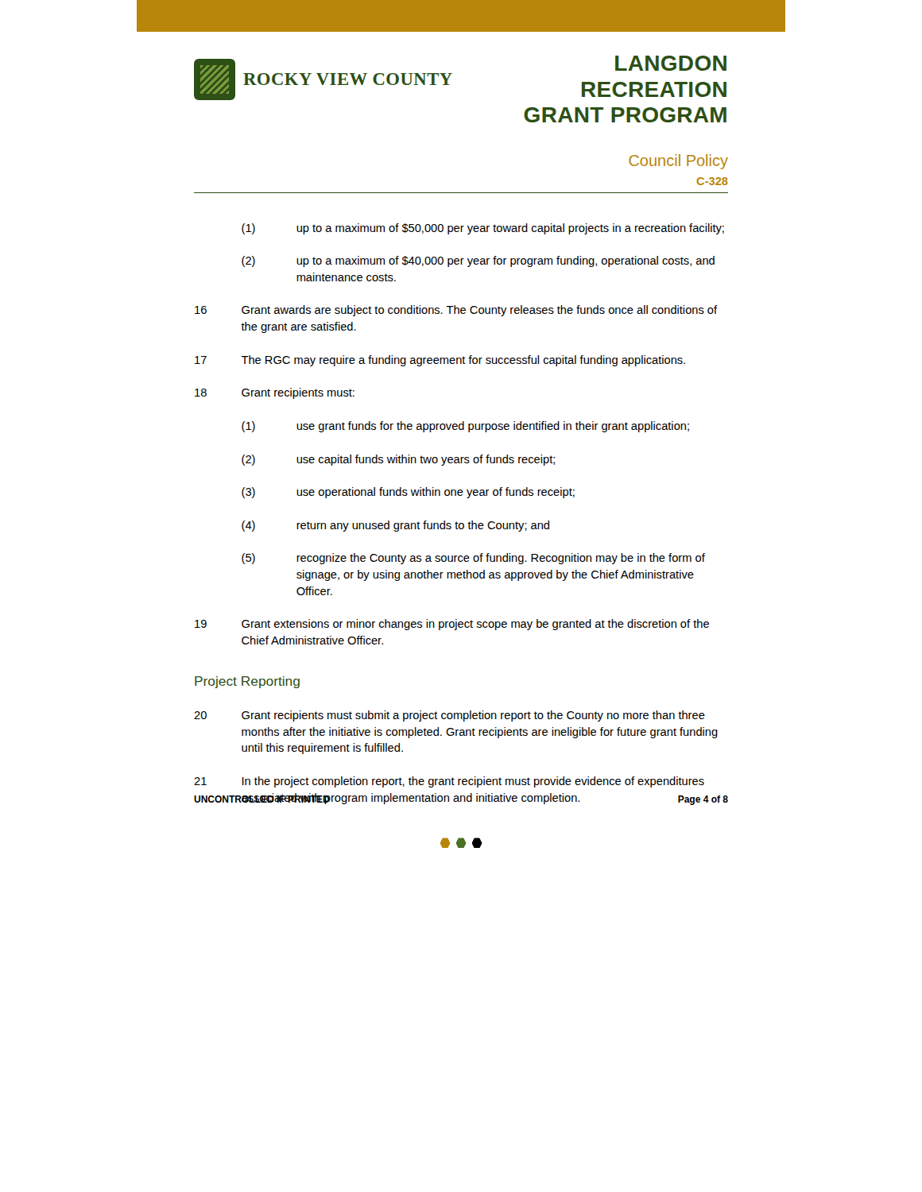ROCKY VIEW COUNTY
LANGDON RECREATION
GRANT PROGRAM
Council Policy
C-328
(1)
up to a maximum of $50,000 per year toward capital projects in a recreation facility;
(2)
up to a maximum of $40,000 per year for program funding, operational costs, and maintenance costs.
16
Grant awards are subject to conditions. The County releases the funds once all conditions of the grant are satisfied.
17
The RGC may require a funding agreement for successful capital funding applications.
18
Grant recipients must:
(1)
use grant funds for the approved purpose identified in their grant application;
(2)
use capital funds within two years of funds receipt;
(3)
use operational funds within one year of funds receipt;
(4)
return any unused grant funds to the County; and
(5)
recognize the County as a source of funding. Recognition may be in the form of signage, or by using another method as approved by the Chief Administrative Officer.
19
Grant extensions or minor changes in project scope may be granted at the discretion of the Chief Administrative Officer.
Project Reporting
20
Grant recipients must submit a project completion report to the County no more than three months after the initiative is completed. Grant recipients are ineligible for future grant funding until this requirement is fulfilled.
21
In the project completion report, the grant recipient must provide evidence of expenditures associated with program implementation and initiative completion.
UNCONTROLLED IF PRINTED
Page 4 of 8